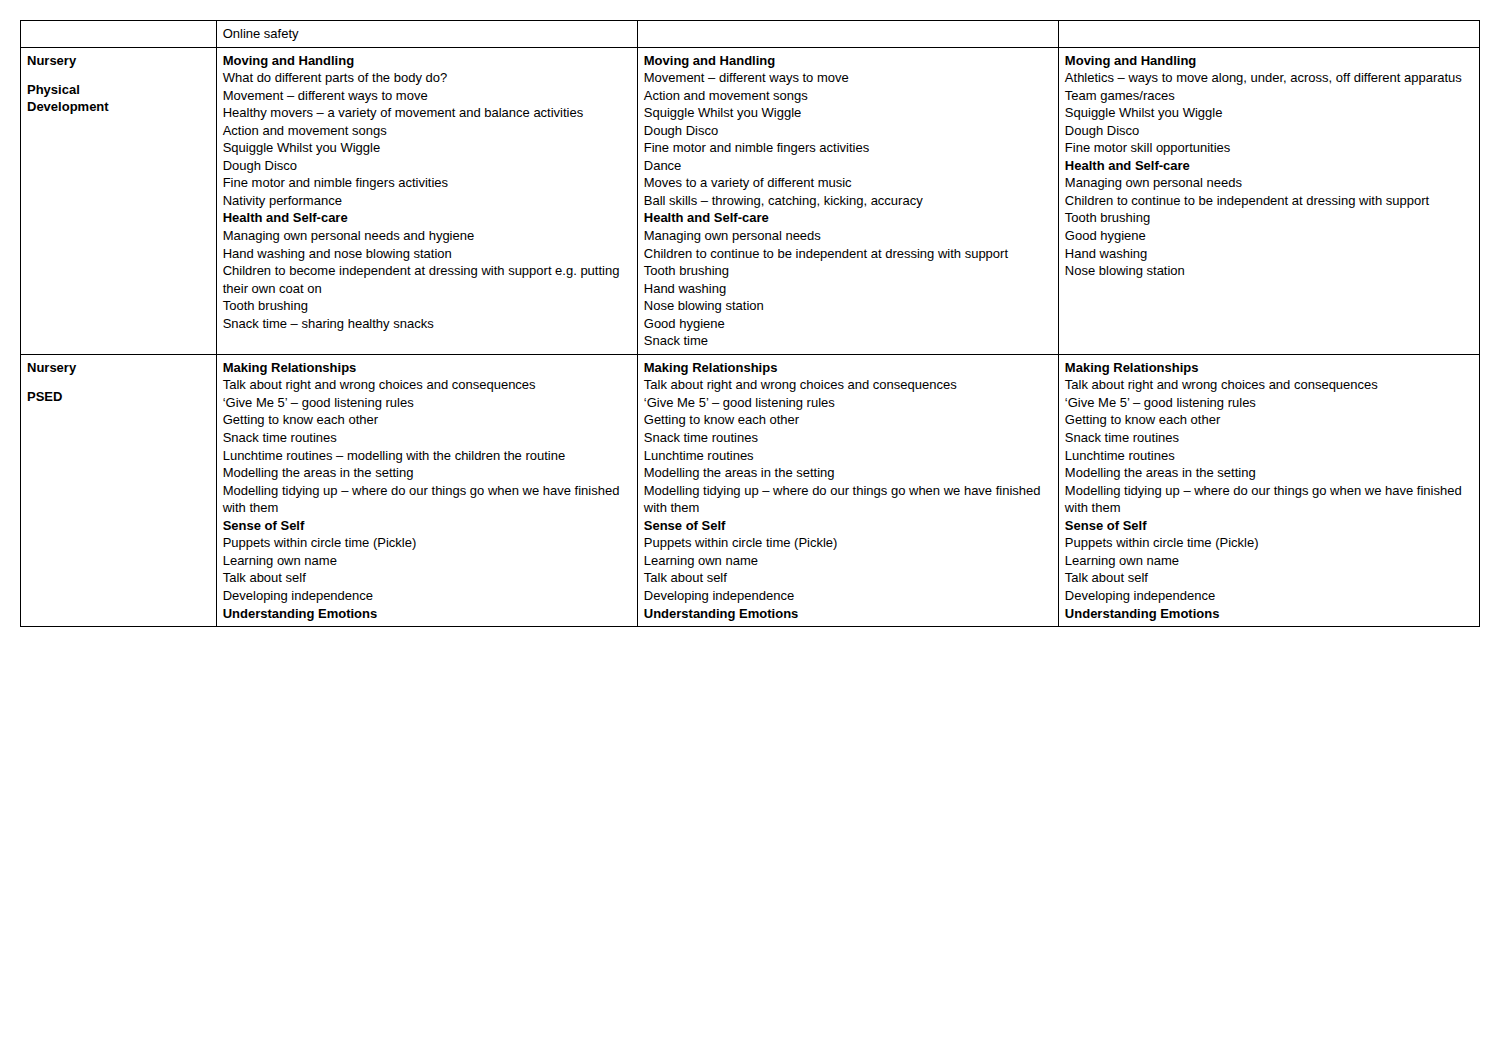| | Online safety | | |
| Nursery Physical Development | Moving and Handling What do different parts of the body do? Movement – different ways to move Healthy movers – a variety of movement and balance activities Action and movement songs Squiggle Whilst you Wiggle Dough Disco Fine motor and nimble fingers activities Nativity performance Health and Self-care Managing own personal needs and hygiene Hand washing and nose blowing station Children to become independent at dressing with support e.g. putting their own coat on Tooth brushing Snack time – sharing healthy snacks | Moving and Handling Movement – different ways to move Action and movement songs Squiggle Whilst you Wiggle Dough Disco Fine motor and nimble fingers activities Dance Moves to a variety of different music Ball skills – throwing, catching, kicking, accuracy Health and Self-care Managing own personal needs Children to continue to be independent at dressing with support Tooth brushing Hand washing Nose blowing station Good hygiene Snack time | Moving and Handling Athletics – ways to move along, under, across, off different apparatus Team games/races Squiggle Whilst you Wiggle Dough Disco Fine motor skill opportunities Health and Self-care Managing own personal needs Children to continue to be independent at dressing with support Tooth brushing Good hygiene Hand washing Nose blowing station |
| Nursery PSED | Making Relationships Talk about right and wrong choices and consequences ‘Give Me 5’ – good listening rules Getting to know each other Snack time routines Lunchtime routines – modelling with the children the routine Modelling the areas in the setting Modelling tidying up – where do our things go when we have finished with them Sense of Self Puppets within circle time (Pickle) Learning own name Talk about self Developing independence Understanding Emotions | Making Relationships Talk about right and wrong choices and consequences ‘Give Me 5’ – good listening rules Getting to know each other Snack time routines Lunchtime routines Modelling the areas in the setting Modelling tidying up – where do our things go when we have finished with them Sense of Self Puppets within circle time (Pickle) Learning own name Talk about self Developing independence Understanding Emotions | Making Relationships Talk about right and wrong choices and consequences ‘Give Me 5’ – good listening rules Getting to know each other Snack time routines Lunchtime routines Modelling the areas in the setting Modelling tidying up – where do our things go when we have finished with them Sense of Self Puppets within circle time (Pickle) Learning own name Talk about self Developing independence Understanding Emotions |